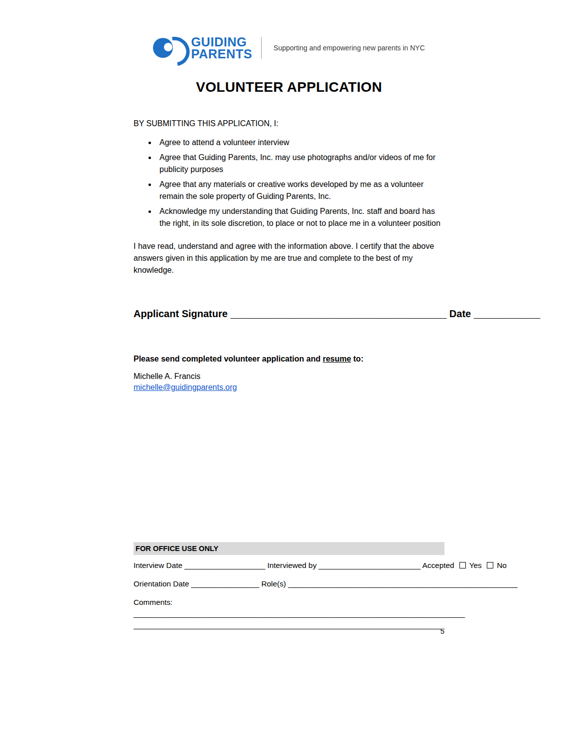GUIDING
PARENTS
Supporting and empowering new parents in NYC
VOLUNTEER APPLICATION
BY SUBMITTING THIS APPLICATION, I:
Agree to attend a volunteer interview
Agree that Guiding Parents, Inc. may use photographs and/or videos of me for publicity purposes
Agree that any materials or creative works developed by me as a volunteer remain the sole property of Guiding Parents, Inc.
Acknowledge my understanding that Guiding Parents, Inc. staff and board has the right, in its sole discretion, to place or not to place me in a volunteer position
I have read, understand and agree with the information above. I certify that the above answers given in this application by me are true and complete to the best of my knowledge.
Applicant Signature _______________________________________ Date ____________
Please send completed volunteer application and resume to:
Michelle A. Francis
michelle@guidingparents.org
FOR OFFICE USE ONLY
Interview Date ___________________ Interviewed by ________________________ Accepted Yes No
Orientation Date ________________ Role(s) ______________________________________________________
Comments: ______________________________________________________________________________
5